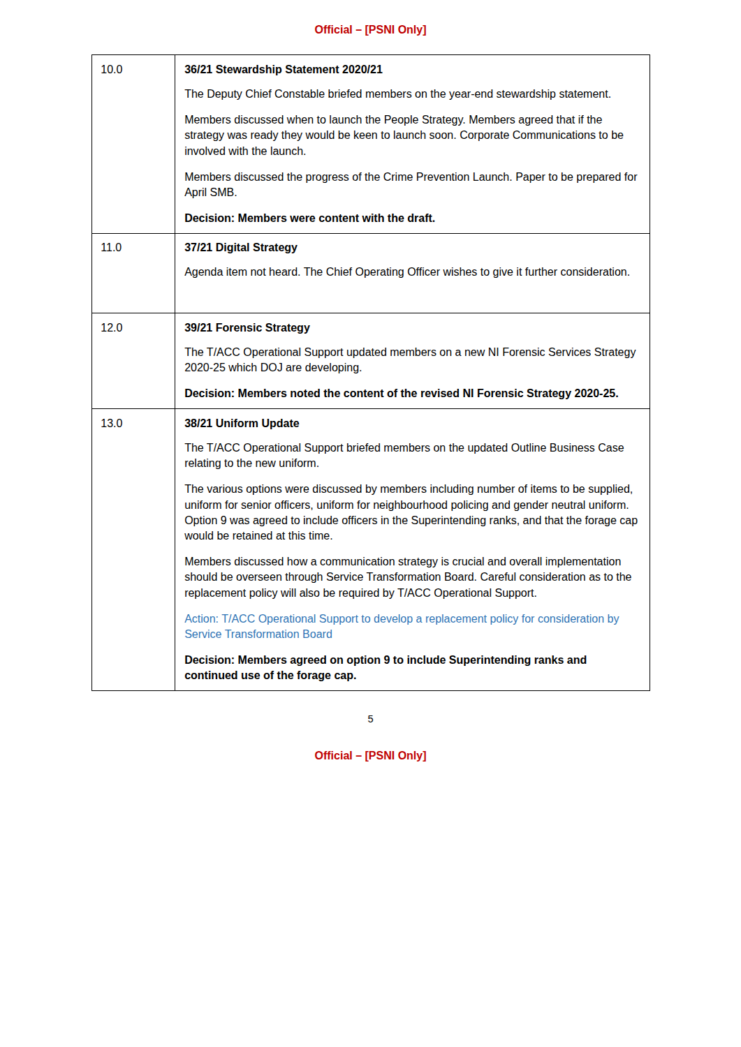Official – [PSNI Only]
| 10.0 | 36/21 Stewardship Statement 2020/21 The Deputy Chief Constable briefed members on the year-end stewardship statement. Members discussed when to launch the People Strategy. Members agreed that if the strategy was ready they would be keen to launch soon. Corporate Communications to be involved with the launch. Members discussed the progress of the Crime Prevention Launch. Paper to be prepared for April SMB. Decision: Members were content with the draft. |
| 11.0 | 37/21 Digital Strategy Agenda item not heard. The Chief Operating Officer wishes to give it further consideration. |
| 12.0 | 39/21 Forensic Strategy The T/ACC Operational Support updated members on a new NI Forensic Services Strategy 2020-25 which DOJ are developing. Decision: Members noted the content of the revised NI Forensic Strategy 2020-25. |
| 13.0 | 38/21 Uniform Update The T/ACC Operational Support briefed members on the updated Outline Business Case relating to the new uniform. The various options were discussed by members including number of items to be supplied, uniform for senior officers, uniform for neighbourhood policing and gender neutral uniform. Option 9 was agreed to include officers in the Superintending ranks, and that the forage cap would be retained at this time. Members discussed how a communication strategy is crucial and overall implementation should be overseen through Service Transformation Board. Careful consideration as to the replacement policy will also be required by T/ACC Operational Support. Action: T/ACC Operational Support to develop a replacement policy for consideration by Service Transformation Board Decision: Members agreed on option 9 to include Superintending ranks and continued use of the forage cap. |
5
Official – [PSNI Only]